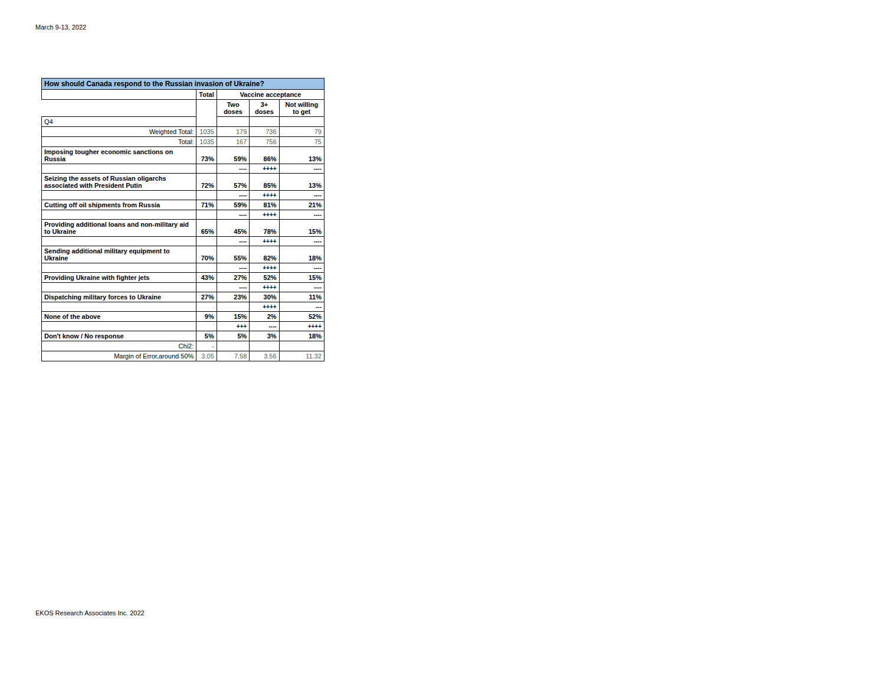March 9-13, 2022
| How should Canada respond to the Russian invasion of Ukraine? |
| | Total | Vaccine acceptance |
| | | Two doses | 3+ doses | Not willing to get |
| Q4 | | | | |
| Weighted Total: | 1035 | 179 | 736 | 79 |
| Total: | 1035 | 167 | 756 | 75 |
| Imposing tougher economic sanctions on Russia | 73% | 59% | 86% | 13% |
| | | ---- | ++++ | ---- |
| Seizing the assets of Russian oligarchs associated with President Putin | 72% | 57% | 85% | 13% |
| | | ---- | ++++ | ---- |
| Cutting off oil shipments from Russia | 71% | 59% | 81% | 21% |
| | | ---- | ++++ | ---- |
| Providing additional loans and non-military aid to Ukraine | 65% | 45% | 78% | 15% |
| | | ---- | ++++ | ---- |
| Sending additional military equipment to Ukraine | 70% | 55% | 82% | 18% |
| | | ---- | ++++ | ---- |
| Providing Ukraine with fighter jets | 43% | 27% | 52% | 15% |
| | | ---- | ++++ | ---- |
| Dispatching military forces to Ukraine | 27% | 23% | 30% | 11% |
| | | | ++++ | --- |
| None of the above | 9% | 15% | 2% | 52% |
| | | +++ | ---- | ++++ |
| Don't know / No response | 5% | 5% | 3% | 18% |
| Chi2: | - | | | |
| Margin of Error,around 50% | 3.05 | 7.58 | 3.56 | 11.32 |
EKOS Research Associates Inc. 2022